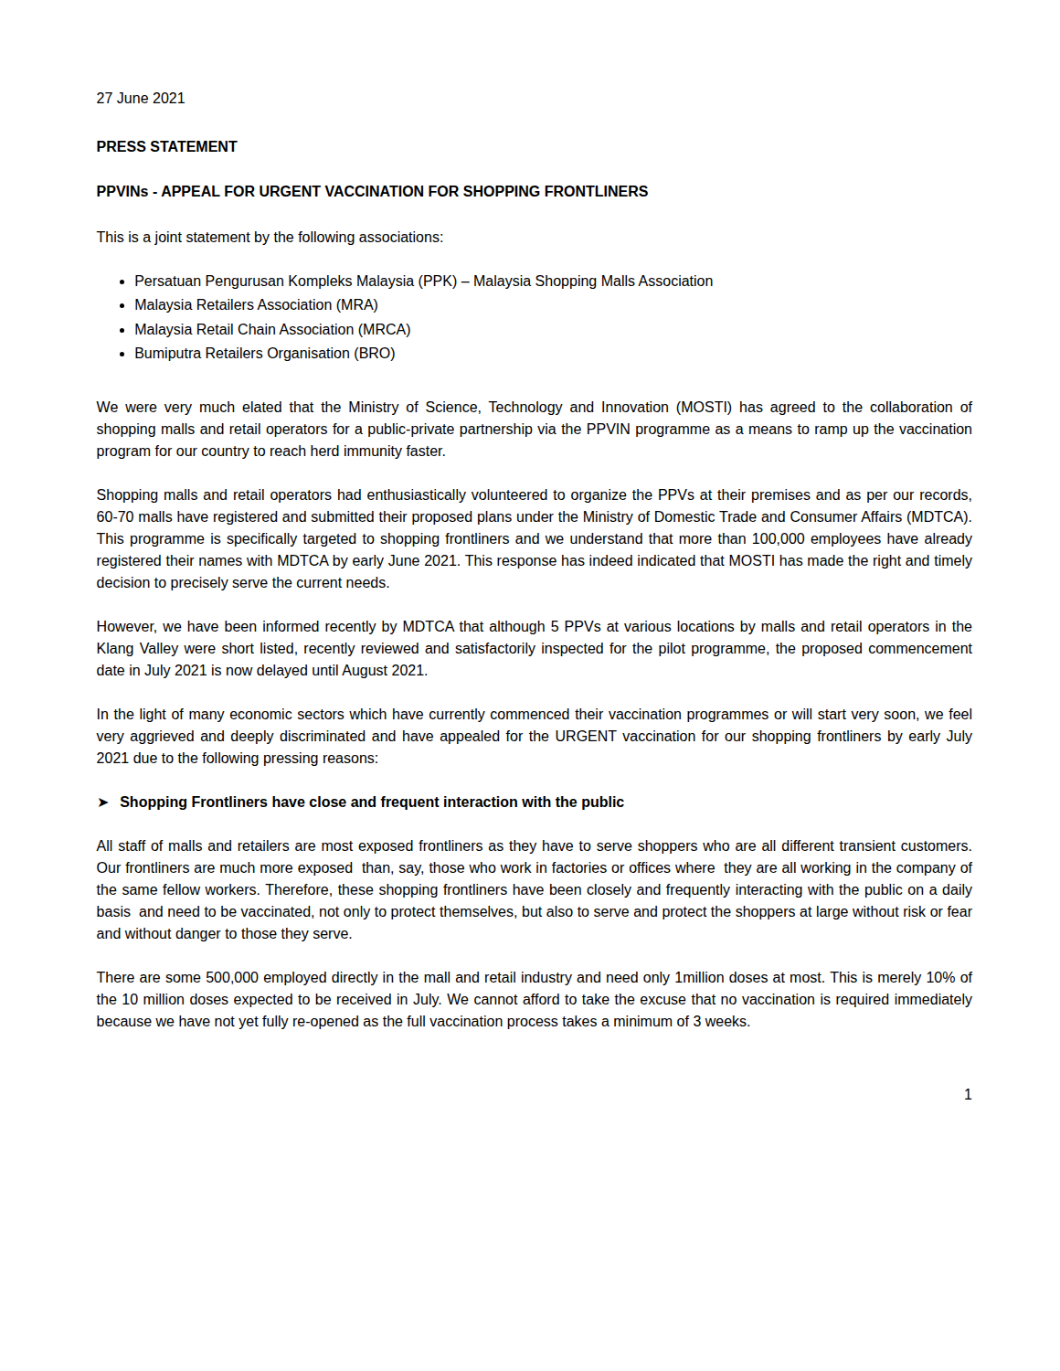27 June 2021
PRESS STATEMENT
PPVINs - APPEAL FOR URGENT VACCINATION FOR SHOPPING FRONTLINERS
This is a joint statement by the following associations:
Persatuan Pengurusan Kompleks Malaysia (PPK) – Malaysia Shopping Malls Association
Malaysia Retailers Association (MRA)
Malaysia Retail Chain Association (MRCA)
Bumiputra Retailers Organisation (BRO)
We were very much elated that the Ministry of Science, Technology and Innovation (MOSTI) has agreed to the collaboration of shopping malls and retail operators for a public-private partnership via the PPVIN programme as a means to ramp up the vaccination program for our country to reach herd immunity faster.
Shopping malls and retail operators had enthusiastically volunteered to organize the PPVs at their premises and as per our records, 60-70 malls have registered and submitted their proposed plans under the Ministry of Domestic Trade and Consumer Affairs (MDTCA). This programme is specifically targeted to shopping frontliners and we understand that more than 100,000 employees have already registered their names with MDTCA by early June 2021. This response has indeed indicated that MOSTI has made the right and timely decision to precisely serve the current needs.
However, we have been informed recently by MDTCA that although 5 PPVs at various locations by malls and retail operators in the Klang Valley were short listed, recently reviewed and satisfactorily inspected for the pilot programme, the proposed commencement date in July 2021 is now delayed until August 2021.
In the light of many economic sectors which have currently commenced their vaccination programmes or will start very soon, we feel very aggrieved and deeply discriminated and have appealed for the URGENT vaccination for our shopping frontliners by early July 2021 due to the following pressing reasons:
Shopping Frontliners have close and frequent interaction with the public
All staff of malls and retailers are most exposed frontliners as they have to serve shoppers who are all different transient customers. Our frontliners are much more exposed than, say, those who work in factories or offices where they are all working in the company of the same fellow workers. Therefore, these shopping frontliners have been closely and frequently interacting with the public on a daily basis and need to be vaccinated, not only to protect themselves, but also to serve and protect the shoppers at large without risk or fear and without danger to those they serve.
There are some 500,000 employed directly in the mall and retail industry and need only 1million doses at most. This is merely 10% of the 10 million doses expected to be received in July. We cannot afford to take the excuse that no vaccination is required immediately because we have not yet fully re-opened as the full vaccination process takes a minimum of 3 weeks.
1